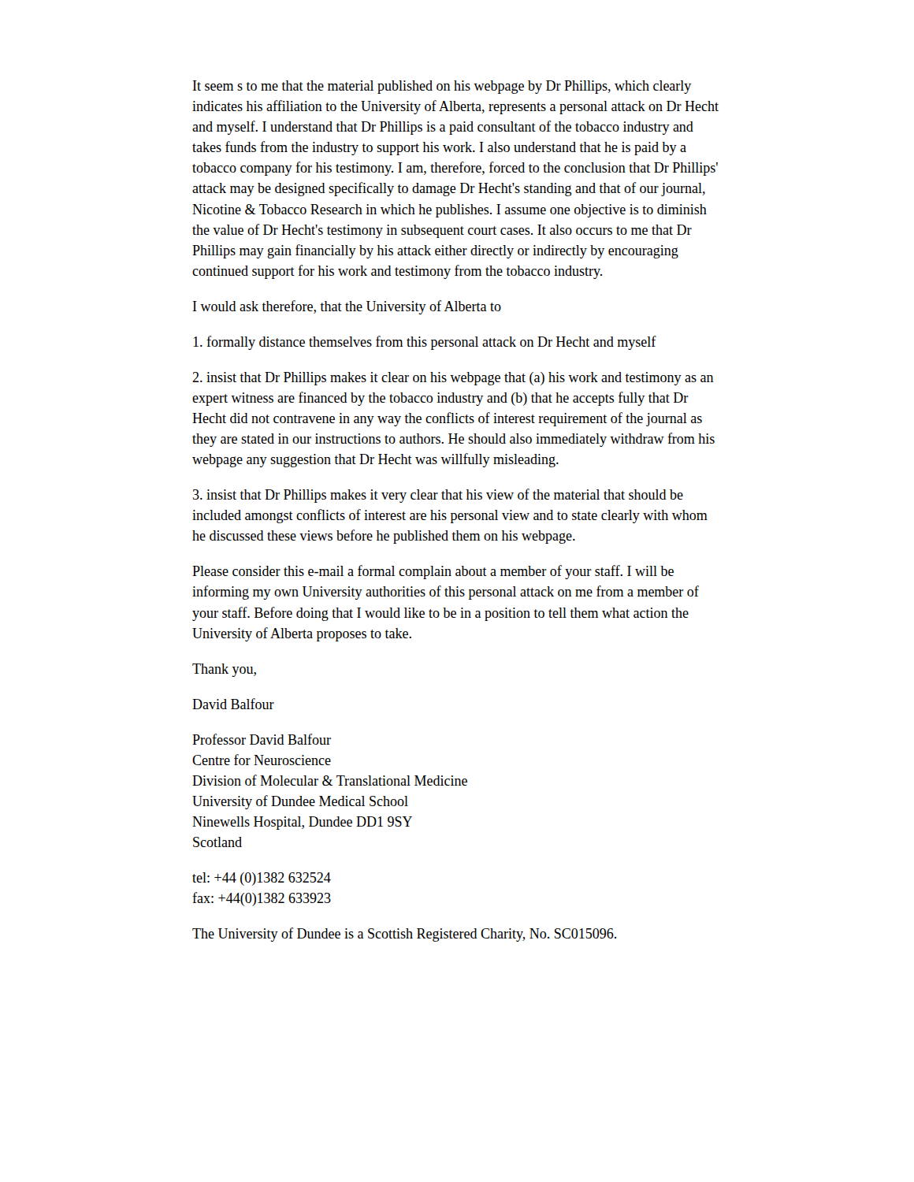It seem s to me that the material published on his webpage by Dr Phillips, which clearly indicates his affiliation to the University of Alberta, represents a personal attack on Dr Hecht and myself. I understand that Dr Phillips is a paid consultant of the tobacco industry and takes funds from the industry to support his work. I also understand that he is paid by a tobacco company for his testimony. I am, therefore, forced to the conclusion that Dr Phillips' attack may be designed specifically to damage Dr Hecht's standing and that of our journal, Nicotine & Tobacco Research in which he publishes. I assume one objective is to diminish the value of Dr Hecht's testimony in subsequent court cases. It also occurs to me that Dr Phillips may gain financially by his attack either directly or indirectly by encouraging continued support for his work and testimony from the tobacco industry.
I would ask therefore, that the University of Alberta to
1. formally distance themselves from this personal attack on Dr Hecht and myself
2. insist that Dr Phillips makes it clear on his webpage that (a) his work and testimony as an expert witness are financed by the tobacco industry and (b) that he accepts fully that Dr Hecht did not contravene in any way the conflicts of interest requirement of the journal as they are stated in our instructions to authors. He should also immediately withdraw from his webpage any suggestion that Dr Hecht was willfully misleading.
3. insist that Dr Phillips makes it very clear that his view of the material that should be included amongst conflicts of interest are his personal view and to state clearly with whom he discussed these views before he published them on his webpage.
Please consider this e-mail a formal complain about a member of your staff. I will be informing my own University authorities of this personal attack on me from a member of your staff. Before doing that I would like to be in a position to tell them what action the University of Alberta proposes to take.
Thank you,
David Balfour
Professor David Balfour
Centre for Neuroscience
Division of Molecular & Translational Medicine
University of Dundee Medical School
Ninewells Hospital, Dundee DD1 9SY
Scotland
tel: +44 (0)1382 632524
fax: +44(0)1382 633923
The University of Dundee is a Scottish Registered Charity, No. SC015096.